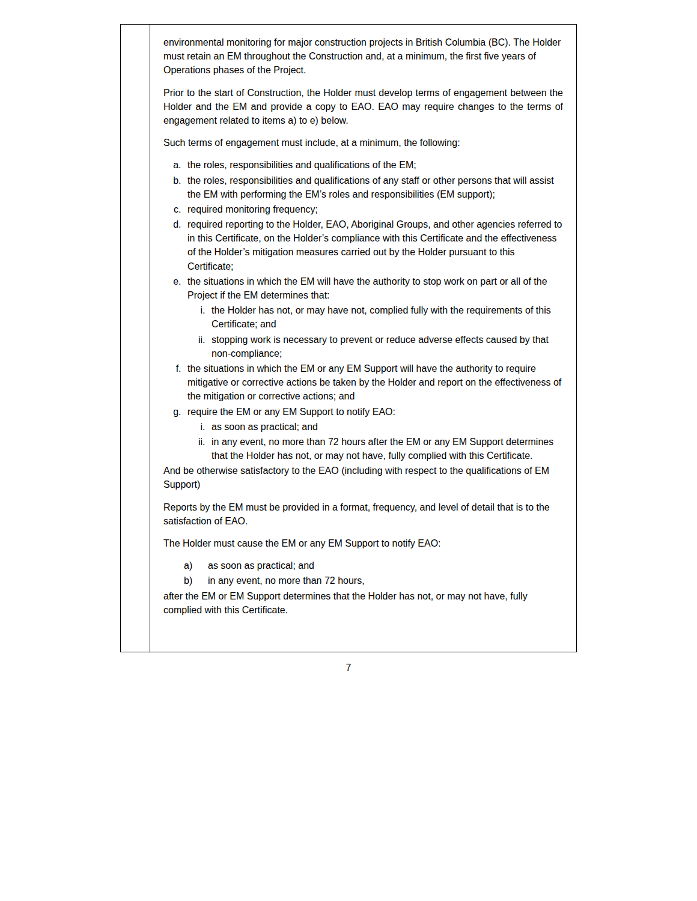environmental monitoring for major construction projects in British Columbia (BC). The Holder must retain an EM throughout the Construction and, at a minimum, the first five years of Operations phases of the Project.
Prior to the start of Construction, the Holder must develop terms of engagement between the Holder and the EM and provide a copy to EAO. EAO may require changes to the terms of engagement related to items a) to e) below.
Such terms of engagement must include, at a minimum, the following:
the roles, responsibilities and qualifications of the EM;
the roles, responsibilities and qualifications of any staff or other persons that will assist the EM with performing the EM’s roles and responsibilities (EM support);
required monitoring frequency;
required reporting to the Holder, EAO, Aboriginal Groups, and other agencies referred to in this Certificate, on the Holder’s compliance with this Certificate and the effectiveness of the Holder’s mitigation measures carried out by the Holder pursuant to this Certificate;
the situations in which the EM will have the authority to stop work on part or all of the Project if the EM determines that:
the Holder has not, or may have not, complied fully with the requirements of this Certificate; and
stopping work is necessary to prevent or reduce adverse effects caused by that non-compliance;
the situations in which the EM or any EM Support will have the authority to require mitigative or corrective actions be taken by the Holder and report on the effectiveness of the mitigation or corrective actions; and
require the EM or any EM Support to notify EAO:
as soon as practical; and
in any event, no more than 72 hours after the EM or any EM Support determines that the Holder has not, or may not have, fully complied with this Certificate.
And be otherwise satisfactory to the EAO (including with respect to the qualifications of EM Support)
Reports by the EM must be provided in a format, frequency, and level of detail that is to the satisfaction of EAO.
The Holder must cause the EM or any EM Support to notify EAO:
a) as soon as practical; and
b) in any event, no more than 72 hours,
after the EM or EM Support determines that the Holder has not, or may not have, fully complied with this Certificate.
7